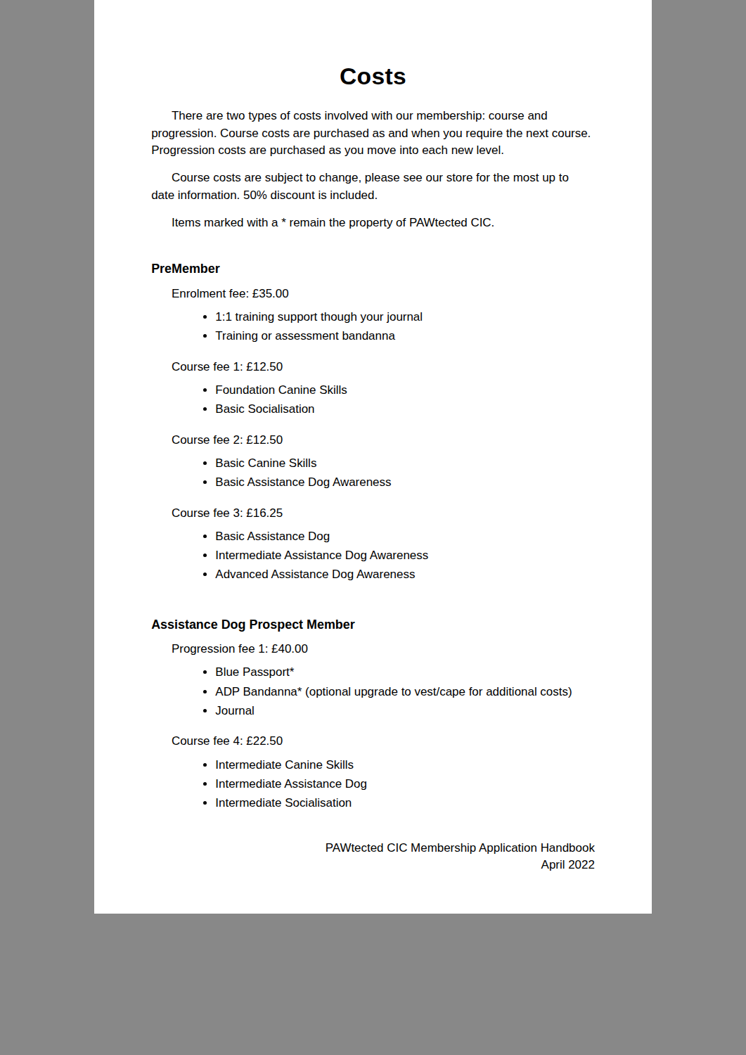Costs
There are two types of costs involved with our membership: course and progression. Course costs are purchased as and when you require the next course. Progression costs are purchased as you move into each new level.
Course costs are subject to change, please see our store for the most up to date information. 50% discount is included.
Items marked with a * remain the property of PAWtected CIC.
PreMember
Enrolment fee: £35.00
1:1 training support though your journal
Training or assessment bandanna
Course fee 1: £12.50
Foundation Canine Skills
Basic Socialisation
Course fee 2: £12.50
Basic Canine Skills
Basic Assistance Dog Awareness
Course fee 3: £16.25
Basic Assistance Dog
Intermediate Assistance Dog Awareness
Advanced Assistance Dog Awareness
Assistance Dog Prospect Member
Progression fee 1: £40.00
Blue Passport*
ADP Bandanna* (optional upgrade to vest/cape for additional costs)
Journal
Course fee 4: £22.50
Intermediate Canine Skills
Intermediate Assistance Dog
Intermediate Socialisation
PAWtected CIC Membership Application Handbook
April 2022